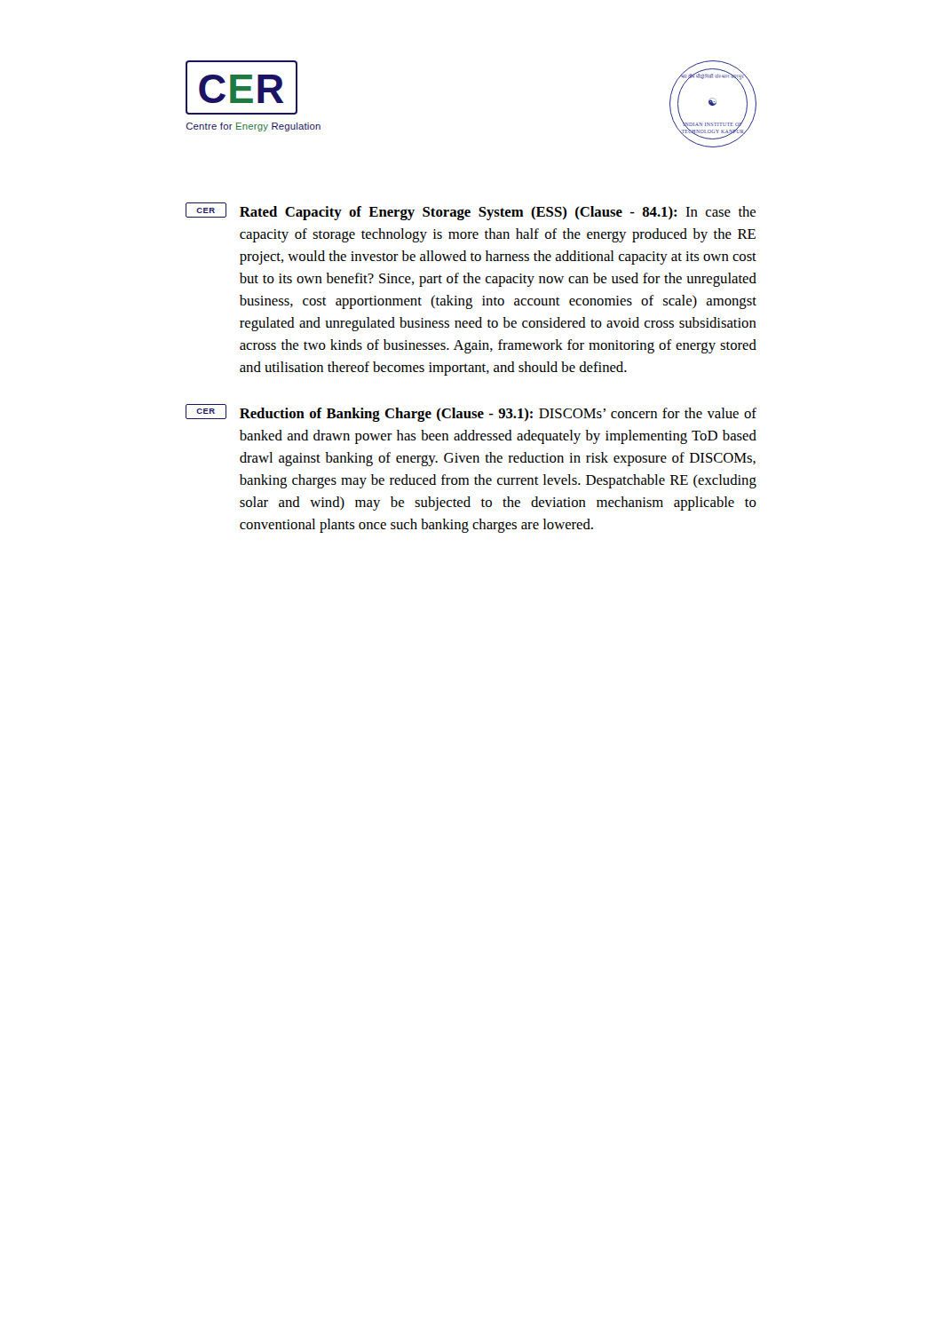CER
Centre for Energy Regulation
भारतीय प्रौद्योगिकी संस्थान कानपुर
☯
INDIAN INSTITUTE OF TECHNOLOGY KANPUR
CER Rated Capacity of Energy Storage System (ESS) (Clause - 84.1): In case the capacity of storage technology is more than half of the energy produced by the RE project, would the investor be allowed to harness the additional capacity at its own cost but to its own benefit? Since, part of the capacity now can be used for the unregulated business, cost apportionment (taking into account economies of scale) amongst regulated and unregulated business need to be considered to avoid cross subsidisation across the two kinds of businesses. Again, framework for monitoring of energy stored and utilisation thereof becomes important, and should be defined.
CER Reduction of Banking Charge (Clause - 93.1): DISCOMs’ concern for the value of banked and drawn power has been addressed adequately by implementing ToD based drawl against banking of energy. Given the reduction in risk exposure of DISCOMs, banking charges may be reduced from the current levels. Despatchable RE (excluding solar and wind) may be subjected to the deviation mechanism applicable to conventional plants once such banking charges are lowered.